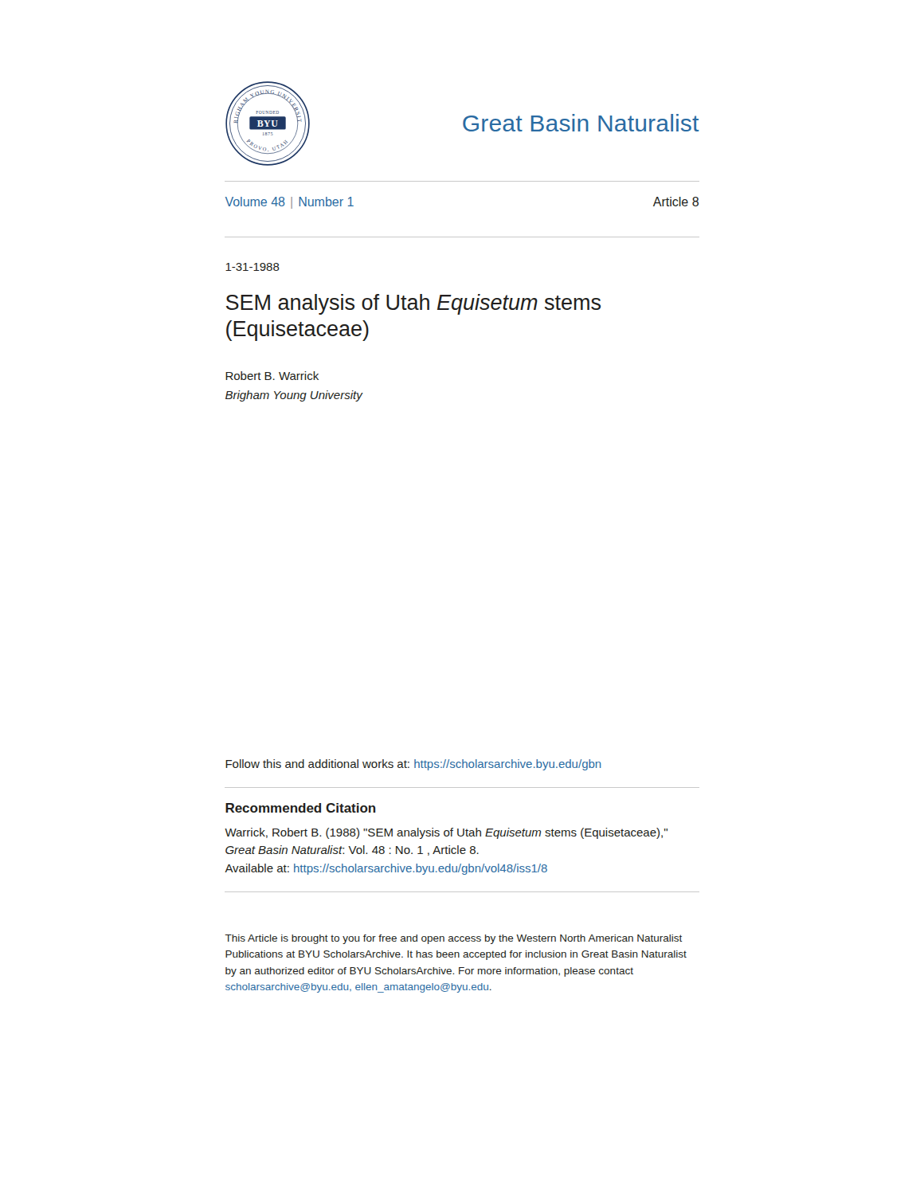BRIGHAM YOUNG UNIVERSITY PROVO, UTAH FOUNDED BYU 1875
Great Basin Naturalist
Volume 48|Number 1
Article 8
1-31-1988
SEM analysis of Utah Equisetum stems (Equisetaceae)
Robert B. Warrick
Brigham Young University
Follow this and additional works at: https://scholarsarchive.byu.edu/gbn
Recommended Citation
Warrick, Robert B. (1988) "SEM analysis of Utah Equisetum stems (Equisetaceae)," Great Basin Naturalist: Vol. 48 : No. 1 , Article 8.
Available at: https://scholarsarchive.byu.edu/gbn/vol48/iss1/8
This Article is brought to you for free and open access by the Western North American Naturalist Publications at BYU ScholarsArchive. It has been accepted for inclusion in Great Basin Naturalist by an authorized editor of BYU ScholarsArchive. For more information, please contact scholarsarchive@byu.edu, ellen_amatangelo@byu.edu.